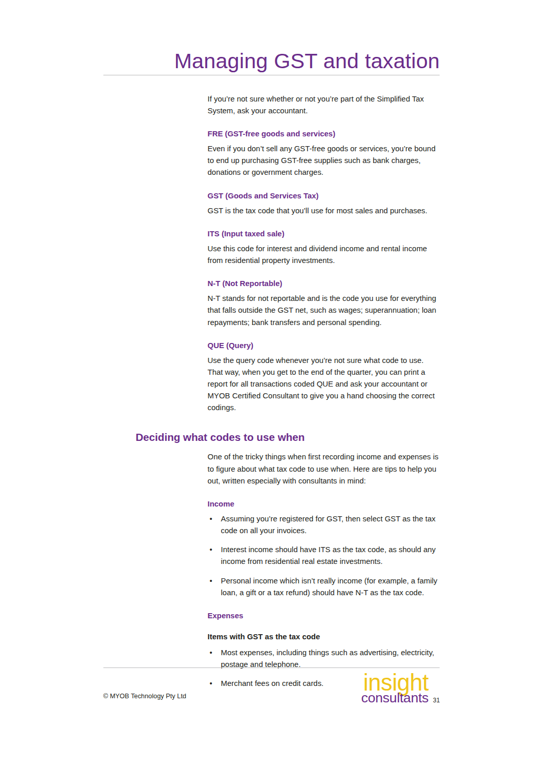Managing GST and taxation
If you’re not sure whether or not you’re part of the Simplified Tax System, ask your accountant.
FRE (GST-free goods and services)
Even if you don’t sell any GST-free goods or services, you’re bound to end up purchasing GST-free supplies such as bank charges, donations or government charges.
GST (Goods and Services Tax)
GST is the tax code that you’ll use for most sales and purchases.
ITS (Input taxed sale)
Use this code for interest and dividend income and rental income from residential property investments.
N-T (Not Reportable)
N-T stands for not reportable and is the code you use for everything that falls outside the GST net, such as wages; superannuation; loan repayments; bank transfers and personal spending.
QUE (Query)
Use the query code whenever you’re not sure what code to use. That way, when you get to the end of the quarter, you can print a report for all transactions coded QUE and ask your accountant or MYOB Certified Consultant to give you a hand choosing the correct codings.
Deciding what codes to use when
One of the tricky things when first recording income and expenses is to figure about what tax code to use when. Here are tips to help you out, written especially with consultants in mind:
Income
Assuming you’re registered for GST, then select GST as the tax code on all your invoices.
Interest income should have ITS as the tax code, as should any income from residential real estate investments.
Personal income which isn’t really income (for example, a family loan, a gift or a tax refund) should have N-T as the tax code.
Expenses
Items with GST as the tax code
Most expenses, including things such as advertising, electricity, postage and telephone.
Merchant fees on credit cards.
© MYOB Technology Pty Ltd
insight consultants 31